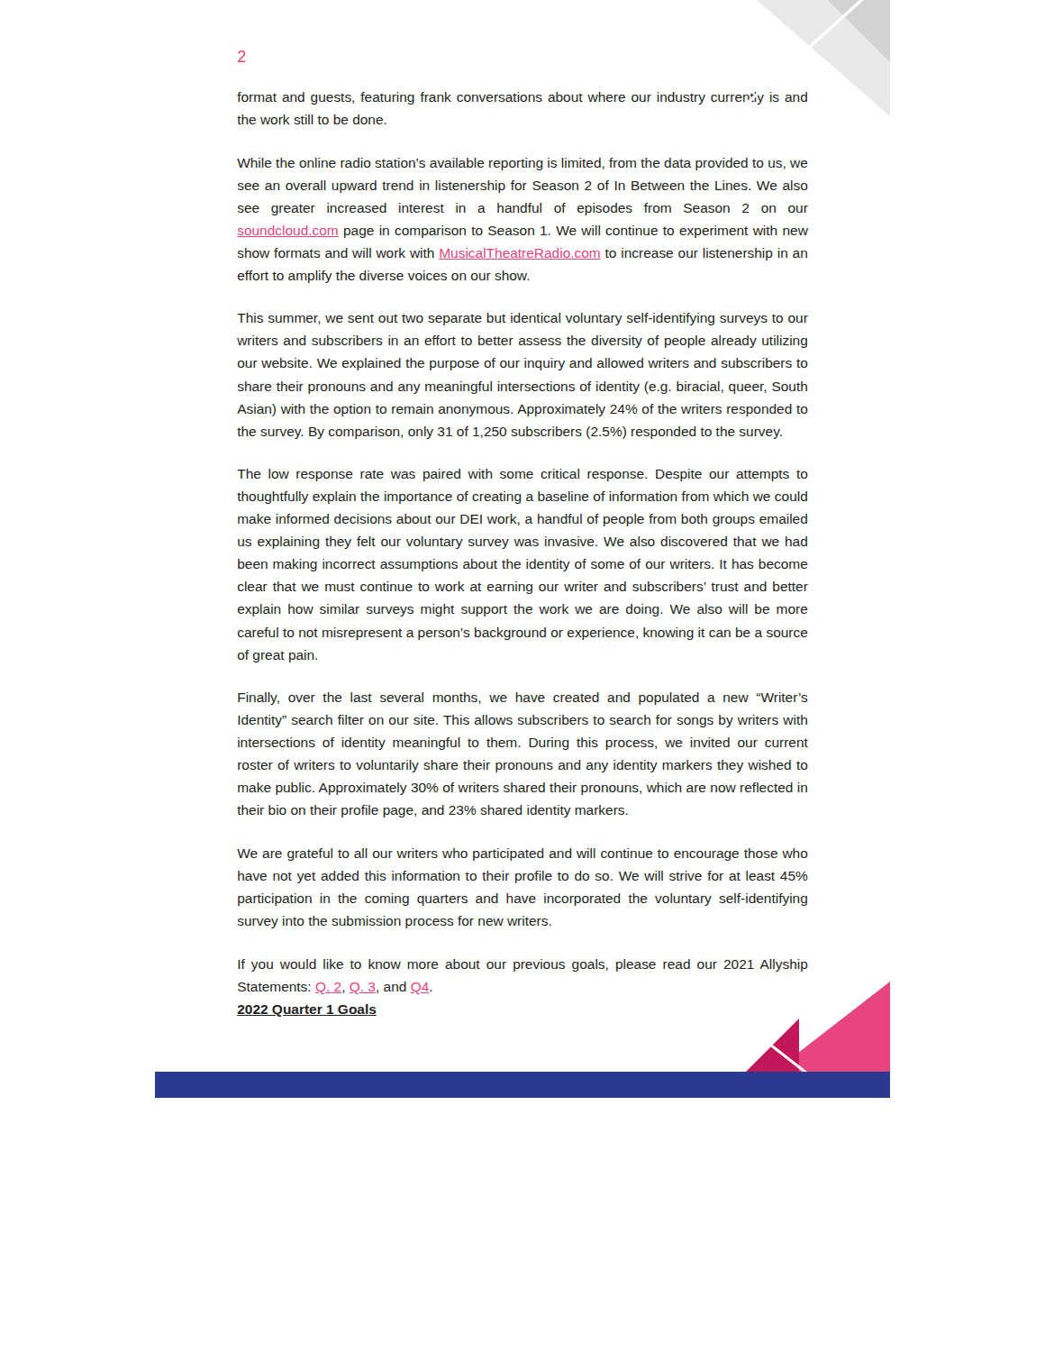2
format and guests, featuring frank conversations about where our industry currently is and the work still to be done.
While the online radio station’s available reporting is limited, from the data provided to us, we see an overall upward trend in listenership for Season 2 of In Between the Lines. We also see greater increased interest in a handful of episodes from Season 2 on our soundcloud.com page in comparison to Season 1. We will continue to experiment with new show formats and will work with MusicalTheatreRadio.com to increase our listenership in an effort to amplify the diverse voices on our show.
This summer, we sent out two separate but identical voluntary self-identifying surveys to our writers and subscribers in an effort to better assess the diversity of people already utilizing our website. We explained the purpose of our inquiry and allowed writers and subscribers to share their pronouns and any meaningful intersections of identity (e.g. biracial, queer, South Asian) with the option to remain anonymous. Approximately 24% of the writers responded to the survey. By comparison, only 31 of 1,250 subscribers (2.5%) responded to the survey.
The low response rate was paired with some critical response. Despite our attempts to thoughtfully explain the importance of creating a baseline of information from which we could make informed decisions about our DEI work, a handful of people from both groups emailed us explaining they felt our voluntary survey was invasive. We also discovered that we had been making incorrect assumptions about the identity of some of our writers. It has become clear that we must continue to work at earning our writer and subscribers’ trust and better explain how similar surveys might support the work we are doing. We also will be more careful to not misrepresent a person’s background or experience, knowing it can be a source of great pain.
Finally, over the last several months, we have created and populated a new “Writer’s Identity” search filter on our site. This allows subscribers to search for songs by writers with intersections of identity meaningful to them. During this process, we invited our current roster of writers to voluntarily share their pronouns and any identity markers they wished to make public. Approximately 30% of writers shared their pronouns, which are now reflected in their bio on their profile page, and 23% shared identity markers.
We are grateful to all our writers who participated and will continue to encourage those who have not yet added this information to their profile to do so. We will strive for at least 45% participation in the coming quarters and have incorporated the voluntary self-identifying survey into the submission process for new writers.
If you would like to know more about our previous goals, please read our 2021 Allyship Statements: Q. 2, Q. 3, and Q4.
2022 Quarter 1 Goals